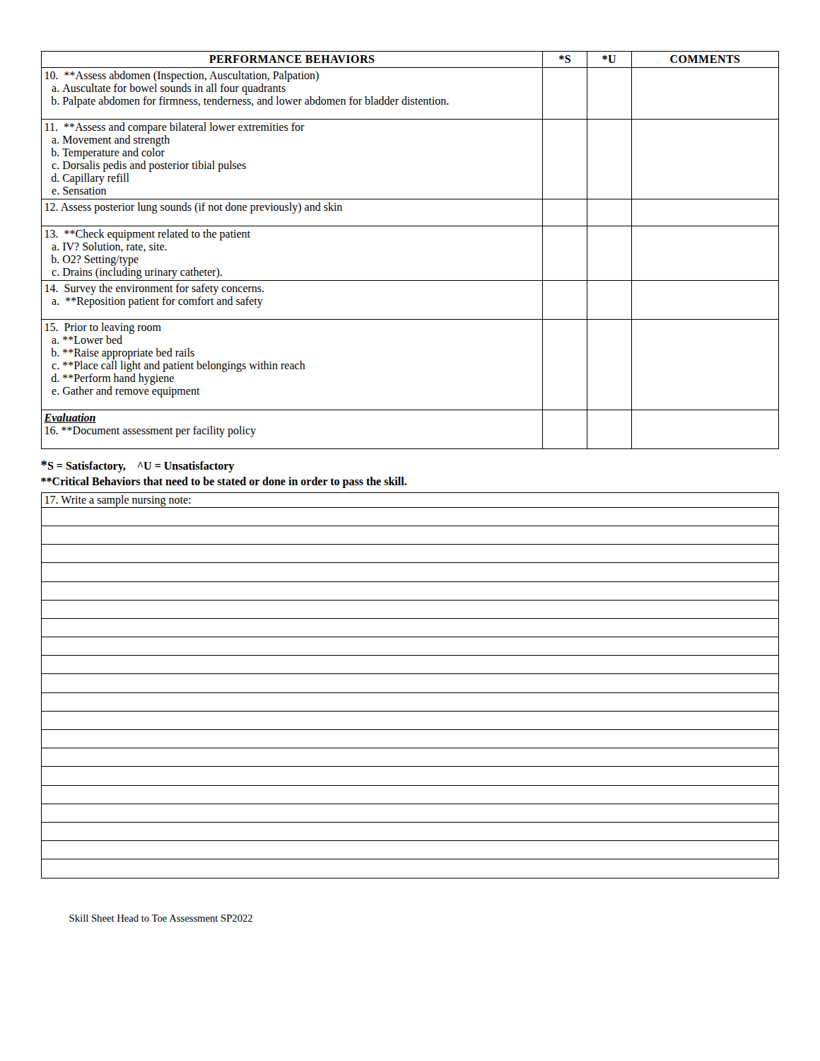| Performance Behaviors | *S | *U | Comments |
| --- | --- | --- | --- |
| 10. **Assess abdomen (Inspection, Auscultation, Palpation) Auscultate for bowel sounds in all four quadrants Palpate abdomen for firmness, tenderness, and lower abdomen for bladder distention. | | | |
| 11. **Assess and compare bilateral lower extremities for Movement and strength Temperature and color Dorsalis pedis and posterior tibial pulses Capillary refill Sensation | | | |
| 12. Assess posterior lung sounds (if not done previously) and skin | | | |
| 13. **Check equipment related to the patient IV? Solution, rate, site. O2? Setting/type Drains (including urinary catheter). | | | |
| 14. Survey the environment for safety concerns. **Reposition patient for comfort and safety | | | |
| 15. Prior to leaving room **Lower bed **Raise appropriate bed rails **Place call light and patient belongings within reach **Perform hand hygiene Gather and remove equipment | | | |
| Evaluation 16. **Document assessment per facility policy | | | |
*S = Satisfactory, ^U = Unsatisfactory
**Critical Behaviors that need to be stated or done in order to pass the skill.
| 17. Write a sample nursing note: |
Skill Sheet Head to Toe Assessment SP2022